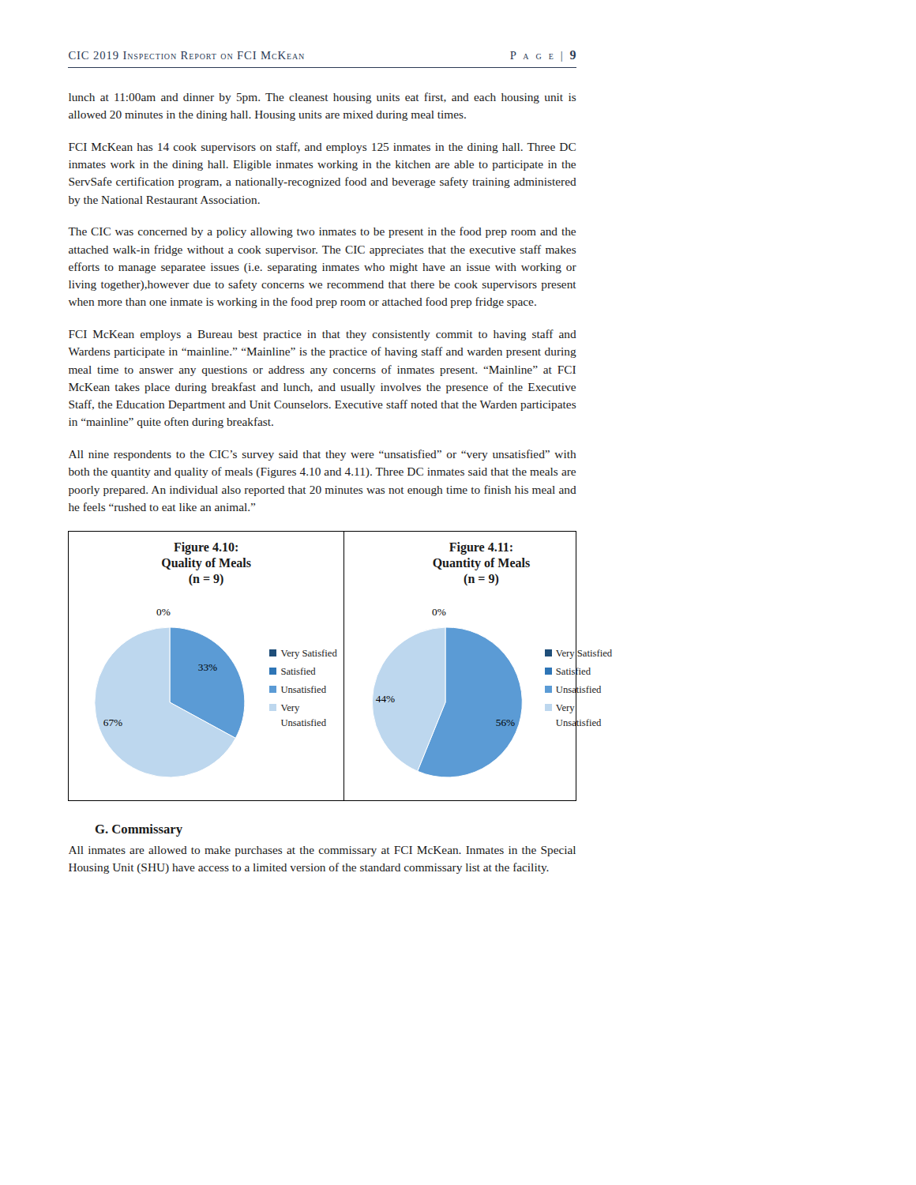CIC 2019 Inspection Report on FCI McKean P a g e | 9
lunch at 11:00am and dinner by 5pm. The cleanest housing units eat first, and each housing unit is allowed 20 minutes in the dining hall. Housing units are mixed during meal times.
FCI McKean has 14 cook supervisors on staff, and employs 125 inmates in the dining hall. Three DC inmates work in the dining hall. Eligible inmates working in the kitchen are able to participate in the ServSafe certification program, a nationally-recognized food and beverage safety training administered by the National Restaurant Association.
The CIC was concerned by a policy allowing two inmates to be present in the food prep room and the attached walk-in fridge without a cook supervisor. The CIC appreciates that the executive staff makes efforts to manage separatee issues (i.e. separating inmates who might have an issue with working or living together),however due to safety concerns we recommend that there be cook supervisors present when more than one inmate is working in the food prep room or attached food prep fridge space.
FCI McKean employs a Bureau best practice in that they consistently commit to having staff and Wardens participate in “mainline.” “Mainline” is the practice of having staff and warden present during meal time to answer any questions or address any concerns of inmates present. “Mainline” at FCI McKean takes place during breakfast and lunch, and usually involves the presence of the Executive Staff, the Education Department and Unit Counselors. Executive staff noted that the Warden participates in “mainline” quite often during breakfast.
All nine respondents to the CIC’s survey said that they were “unsatisfied” or “very unsatisfied” with both the quantity and quality of meals (Figures 4.10 and 4.11). Three DC inmates said that the meals are poorly prepared. An individual also reported that 20 minutes was not enough time to finish his meal and he feels “rushed to eat like an animal.”
Figure 4.10:
Quality of Meals
(n = 9)
0% 33% 67%
Very Satisfied
Satisfied
Unsatisfied
Very
Unsatisfied
Figure 4.11:
Quantity of Meals
(n = 9)
0% 56% 44%
Very Satisfied
Satisfied
Unsatisfied
Very
Unsatisfied
G. Commissary
All inmates are allowed to make purchases at the commissary at FCI McKean. Inmates in the Special Housing Unit (SHU) have access to a limited version of the standard commissary list at the facility.